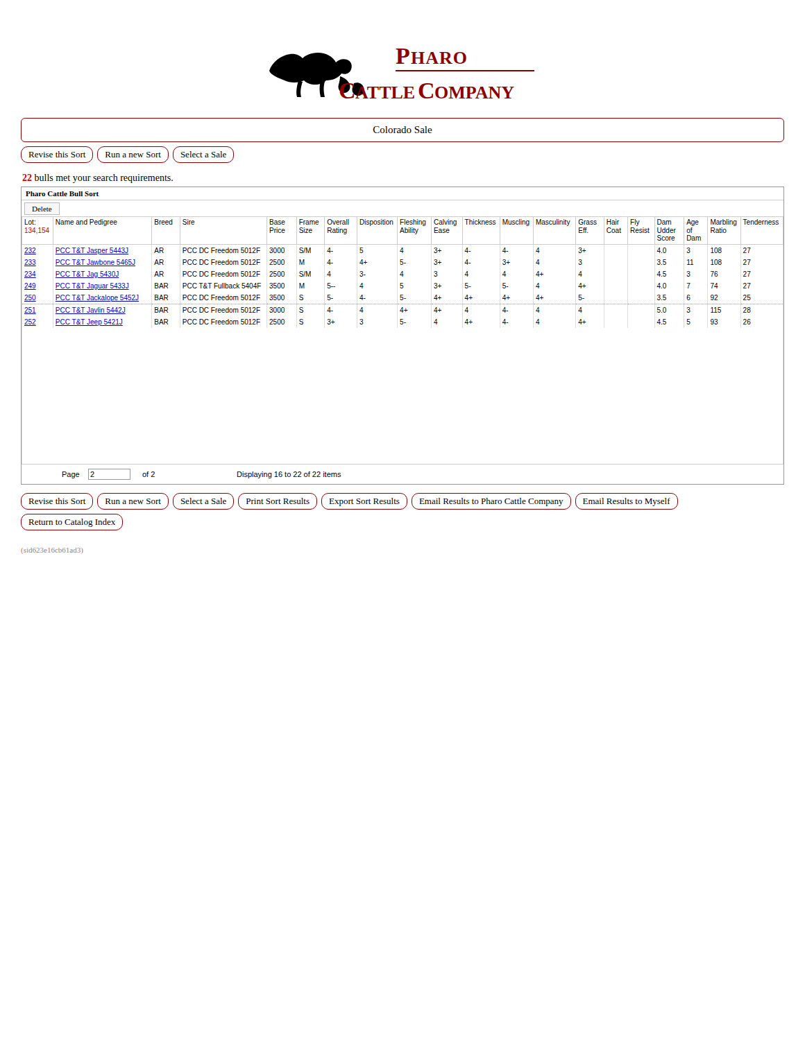P HARO C ATTLE C OMPANY
Colorado Sale
Revise this Sort Run a new Sort Select a Sale
22 bulls met your search requirements.
Pharo Cattle Bull Sort
Delete
| Lot: 134,154 | Name and Pedigree | Breed | Sire | Base Price | Frame Size | Overall Rating | Disposition | Fleshing Ability | Calving Ease | Thickness | Muscling | Masculinity | Grass Eff. | Hair Coat | Fly Resist | Dam Udder Score | Age of Dam | Marbling Ratio | Tenderness |
| --- | --- | --- | --- | --- | --- | --- | --- | --- | --- | --- | --- | --- | --- | --- | --- | --- | --- | --- | --- |
| 232 | PCC T&T Jasper 5443J | AR | PCC DC Freedom 5012F | 3000 | S/M | 4- | 5 | 4 | 3+ | 4- | 4- | 4 | 3+ | | | 4.0 | 3 | 108 | 27 |
| 233 | PCC T&T Jawbone 5465J | AR | PCC DC Freedom 5012F | 2500 | M | 4- | 4+ | 5- | 3+ | 4- | 3+ | 4 | 3 | | | 3.5 | 11 | 108 | 27 |
| 234 | PCC T&T Jag 5430J | AR | PCC DC Freedom 5012F | 2500 | S/M | 4 | 3- | 4 | 3 | 4 | 4 | 4+ | 4 | | | 4.5 | 3 | 76 | 27 |
| 249 | PCC T&T Jaguar 5433J | BAR | PCC T&T Fullback 5404F | 3500 | M | 5-- | 4 | 5 | 3+ | 5- | 5- | 4 | 4+ | | | 4.0 | 7 | 74 | 27 |
| 250 | PCC T&T Jackalope 5452J | BAR | PCC DC Freedom 5012F | 3500 | S | 5- | 4- | 5- | 4+ | 4+ | 4+ | 4+ | 5- | | | 3.5 | 6 | 92 | 25 |
| 251 | PCC T&T Javlin 5442J | BAR | PCC DC Freedom 5012F | 3000 | S | 4- | 4 | 4+ | 4+ | 4 | 4- | 4 | 4 | | | 5.0 | 3 | 115 | 28 |
| 252 | PCC T&T Jeep 5421J | BAR | PCC DC Freedom 5012F | 2500 | S | 3+ | 3 | 5- | 4 | 4+ | 4- | 4 | 4+ | | | 4.5 | 5 | 93 | 26 |
| | Page | | of 2 | | Displaying 16 to 22 of 22 items |
Revise this Sort Run a new Sort Select a Sale Print Sort Results Export Sort Results Email Results to Pharo Cattle Company Email Results to Myself
Return to Catalog Index
(sid623e16cb61ad3)